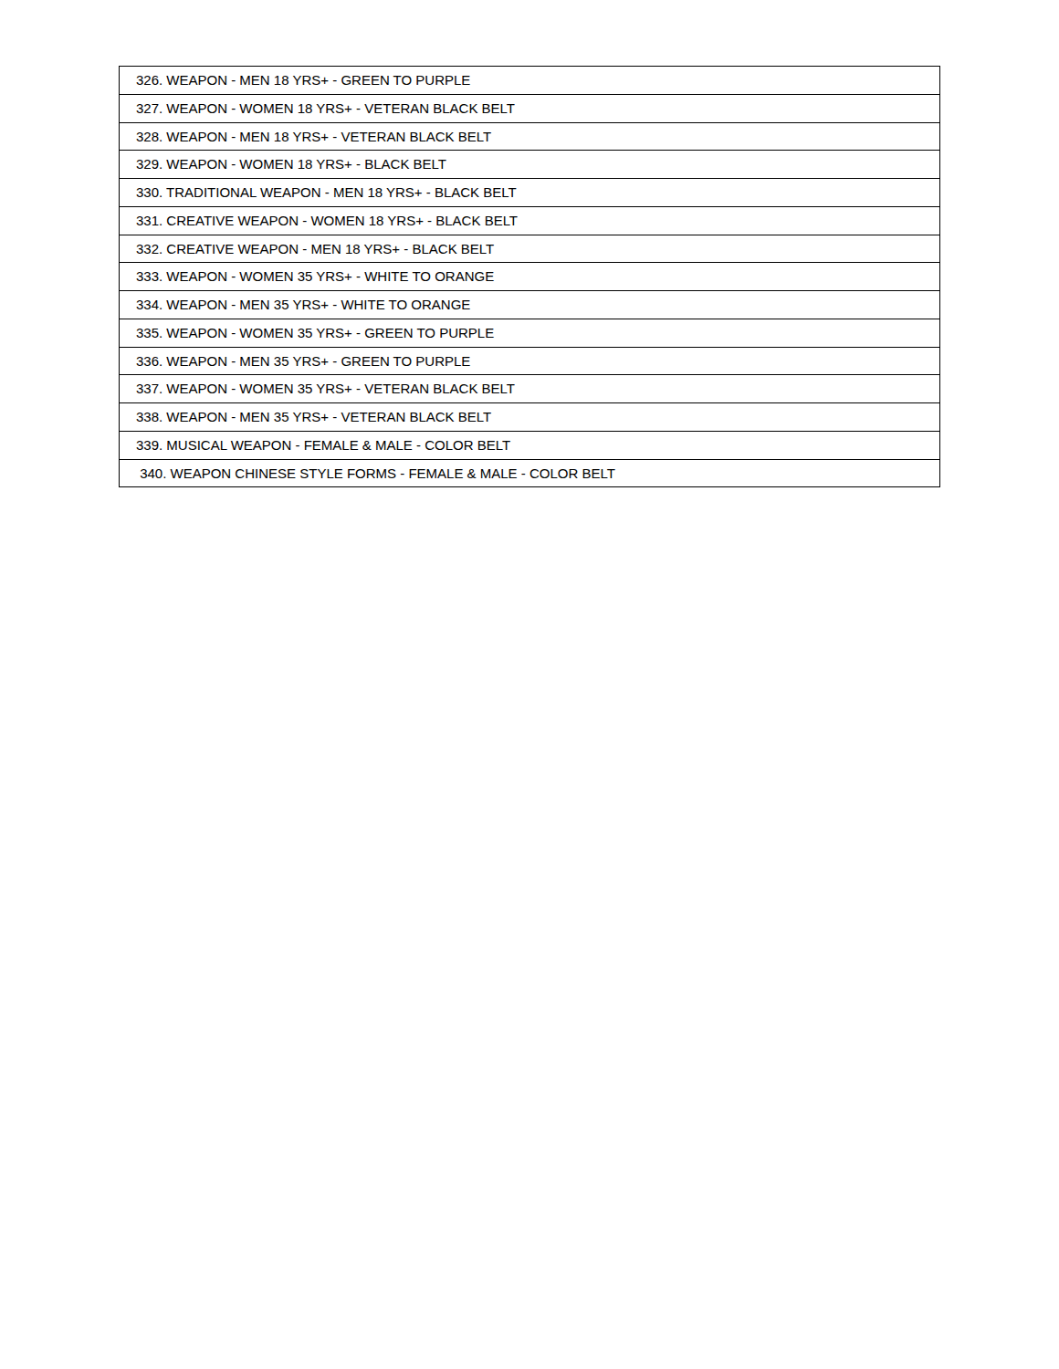| 326. WEAPON - MEN 18 YRS+ - GREEN TO PURPLE |
| 327. WEAPON - WOMEN 18 YRS+ - VETERAN BLACK BELT |
| 328. WEAPON - MEN 18 YRS+ - VETERAN BLACK BELT |
| 329. WEAPON - WOMEN 18 YRS+ - BLACK BELT |
| 330. TRADITIONAL WEAPON - MEN 18 YRS+ - BLACK BELT |
| 331. CREATIVE WEAPON - WOMEN 18 YRS+ - BLACK BELT |
| 332. CREATIVE WEAPON - MEN 18 YRS+ - BLACK BELT |
| 333. WEAPON - WOMEN 35 YRS+ - WHITE TO ORANGE |
| 334. WEAPON - MEN 35 YRS+ - WHITE TO ORANGE |
| 335. WEAPON - WOMEN 35 YRS+ - GREEN TO PURPLE |
| 336. WEAPON - MEN 35 YRS+ - GREEN TO PURPLE |
| 337. WEAPON - WOMEN 35 YRS+ - VETERAN BLACK BELT |
| 338. WEAPON - MEN 35 YRS+ - VETERAN BLACK BELT |
| 339. MUSICAL WEAPON - FEMALE & MALE - COLOR BELT |
| 340. WEAPON CHINESE STYLE FORMS - FEMALE & MALE - COLOR BELT |